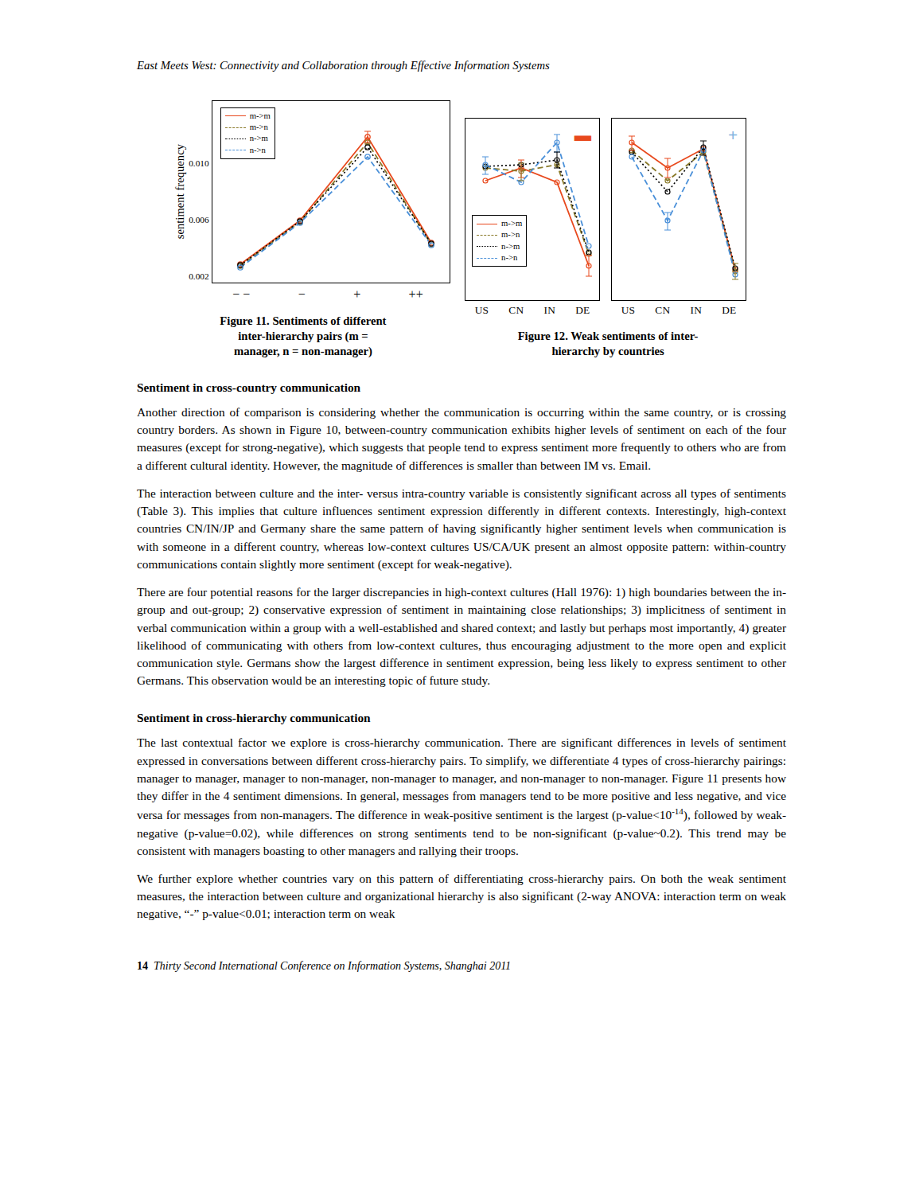East Meets West: Connectivity and Collaboration through Effective Information Systems
sentiment frequency
0.010 0.006 0.002
m->m
m->n
n->m
n->n
− −−+++
Figure 11. Sentiments of different
inter-hierarchy pairs (m =
manager, n = non-manager)
▬
m->m
m->n
n->m
n->n
US CN IN DE
+
US CN IN DE
Figure 12. Weak sentiments of inter-
hierarchy by countries
Sentiment in cross-country communication
Another direction of comparison is considering whether the communication is occurring within the same country, or is crossing country borders. As shown in Figure 10, between-country communication exhibits higher levels of sentiment on each of the four measures (except for strong-negative), which suggests that people tend to express sentiment more frequently to others who are from a different cultural identity. However, the magnitude of differences is smaller than between IM vs. Email.
The interaction between culture and the inter- versus intra-country variable is consistently significant across all types of sentiments (Table 3). This implies that culture influences sentiment expression differently in different contexts. Interestingly, high-context countries CN/IN/JP and Germany share the same pattern of having significantly higher sentiment levels when communication is with someone in a different country, whereas low-context cultures US/CA/UK present an almost opposite pattern: within-country communications contain slightly more sentiment (except for weak-negative).
There are four potential reasons for the larger discrepancies in high-context cultures (Hall 1976): 1) high boundaries between the in-group and out-group; 2) conservative expression of sentiment in maintaining close relationships; 3) implicitness of sentiment in verbal communication within a group with a well-established and shared context; and lastly but perhaps most importantly, 4) greater likelihood of communicating with others from low-context cultures, thus encouraging adjustment to the more open and explicit communication style. Germans show the largest difference in sentiment expression, being less likely to express sentiment to other Germans. This observation would be an interesting topic of future study.
Sentiment in cross-hierarchy communication
The last contextual factor we explore is cross-hierarchy communication. There are significant differences in levels of sentiment expressed in conversations between different cross-hierarchy pairs. To simplify, we differentiate 4 types of cross-hierarchy pairings: manager to manager, manager to non-manager, non-manager to manager, and non-manager to non-manager. Figure 11 presents how they differ in the 4 sentiment dimensions. In general, messages from managers tend to be more positive and less negative, and vice versa for messages from non-managers. The difference in weak-positive sentiment is the largest (p-value<10-14), followed by weak-negative (p-value=0.02), while differences on strong sentiments tend to be non-significant (p-value~0.2). This trend may be consistent with managers boasting to other managers and rallying their troops.
We further explore whether countries vary on this pattern of differentiating cross-hierarchy pairs. On both the weak sentiment measures, the interaction between culture and organizational hierarchy is also significant (2-way ANOVA: interaction term on weak negative, “-” p-value<0.01; interaction term on weak
14 Thirty Second International Conference on Information Systems, Shanghai 2011